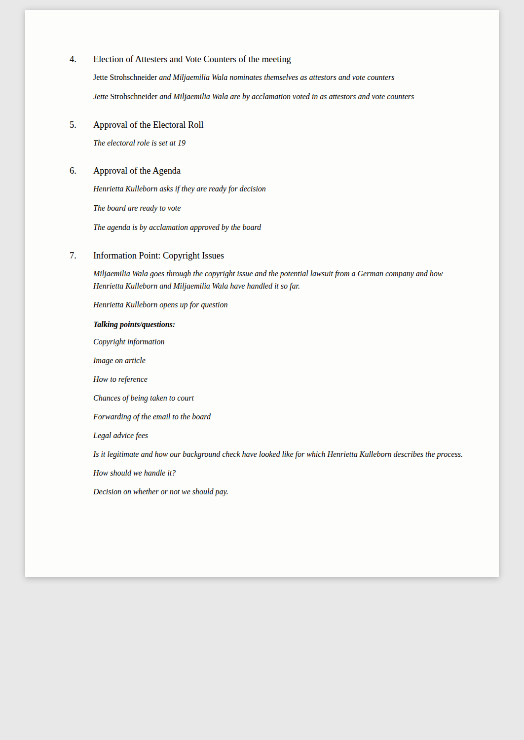Election of Attesters and Vote Counters of the meeting
Jette Strohschneider and Miljaemilia Wala nominates themselves as attestors and vote counters
Jette Strohschneider and Miljaemilia Wala are by acclamation voted in as attestors and vote counters
Approval of the Electoral Roll
The electoral role is set at 19
Approval of the Agenda
Henrietta Kulleborn asks if they are ready for decision
The board are ready to vote
The agenda is by acclamation approved by the board
Information Point: Copyright Issues
Miljaemilia Wala goes through the copyright issue and the potential lawsuit from a German company and how Henrietta Kulleborn and Miljaemilia Wala have handled it so far.
Henrietta Kulleborn opens up for question
Talking points/questions:
Copyright information
Image on article
How to reference
Chances of being taken to court
Forwarding of the email to the board
Legal advice fees
Is it legitimate and how our background check have looked like for which Henrietta Kulleborn describes the process.
How should we handle it?
Decision on whether or not we should pay.